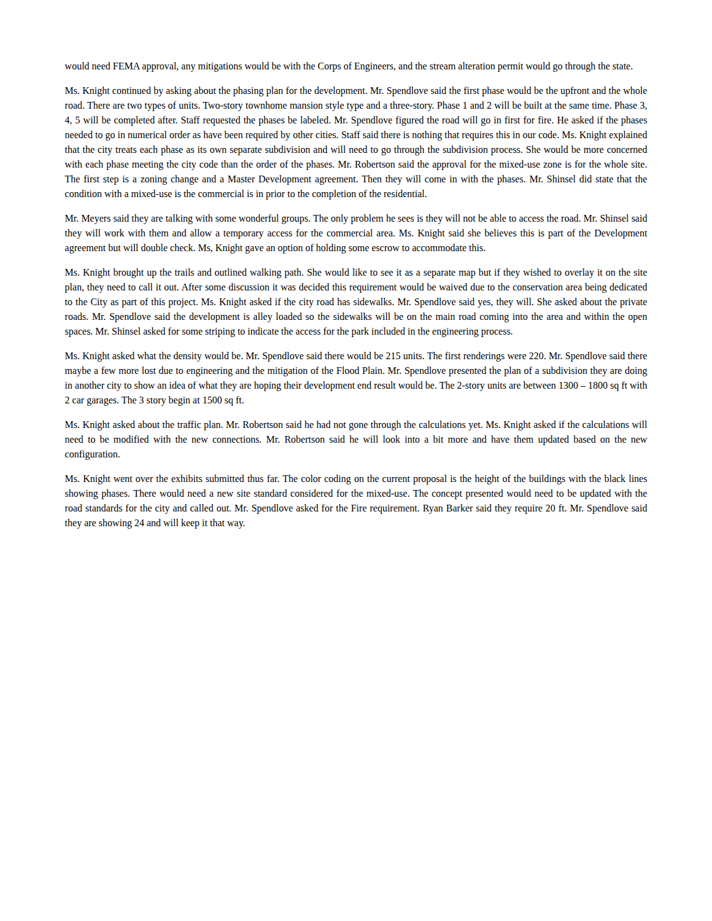would need FEMA approval, any mitigations would be with the Corps of Engineers, and the stream alteration permit would go through the state.
Ms. Knight continued by asking about the phasing plan for the development. Mr. Spendlove said the first phase would be the upfront and the whole road. There are two types of units. Two-story townhome mansion style type and a three-story. Phase 1 and 2 will be built at the same time. Phase 3, 4, 5 will be completed after. Staff requested the phases be labeled. Mr. Spendlove figured the road will go in first for fire. He asked if the phases needed to go in numerical order as have been required by other cities. Staff said there is nothing that requires this in our code. Ms. Knight explained that the city treats each phase as its own separate subdivision and will need to go through the subdivision process. She would be more concerned with each phase meeting the city code than the order of the phases. Mr. Robertson said the approval for the mixed-use zone is for the whole site. The first step is a zoning change and a Master Development agreement. Then they will come in with the phases. Mr. Shinsel did state that the condition with a mixed-use is the commercial is in prior to the completion of the residential.
Mr. Meyers said they are talking with some wonderful groups. The only problem he sees is they will not be able to access the road. Mr. Shinsel said they will work with them and allow a temporary access for the commercial area. Ms. Knight said she believes this is part of the Development agreement but will double check. Ms, Knight gave an option of holding some escrow to accommodate this.
Ms. Knight brought up the trails and outlined walking path. She would like to see it as a separate map but if they wished to overlay it on the site plan, they need to call it out. After some discussion it was decided this requirement would be waived due to the conservation area being dedicated to the City as part of this project. Ms. Knight asked if the city road has sidewalks. Mr. Spendlove said yes, they will. She asked about the private roads. Mr. Spendlove said the development is alley loaded so the sidewalks will be on the main road coming into the area and within the open spaces. Mr. Shinsel asked for some striping to indicate the access for the park included in the engineering process.
Ms. Knight asked what the density would be. Mr. Spendlove said there would be 215 units. The first renderings were 220. Mr. Spendlove said there maybe a few more lost due to engineering and the mitigation of the Flood Plain. Mr. Spendlove presented the plan of a subdivision they are doing in another city to show an idea of what they are hoping their development end result would be. The 2-story units are between 1300 – 1800 sq ft with 2 car garages. The 3 story begin at 1500 sq ft.
Ms. Knight asked about the traffic plan. Mr. Robertson said he had not gone through the calculations yet. Ms. Knight asked if the calculations will need to be modified with the new connections. Mr. Robertson said he will look into a bit more and have them updated based on the new configuration.
Ms. Knight went over the exhibits submitted thus far. The color coding on the current proposal is the height of the buildings with the black lines showing phases. There would need a new site standard considered for the mixed-use. The concept presented would need to be updated with the road standards for the city and called out. Mr. Spendlove asked for the Fire requirement. Ryan Barker said they require 20 ft. Mr. Spendlove said they are showing 24 and will keep it that way.